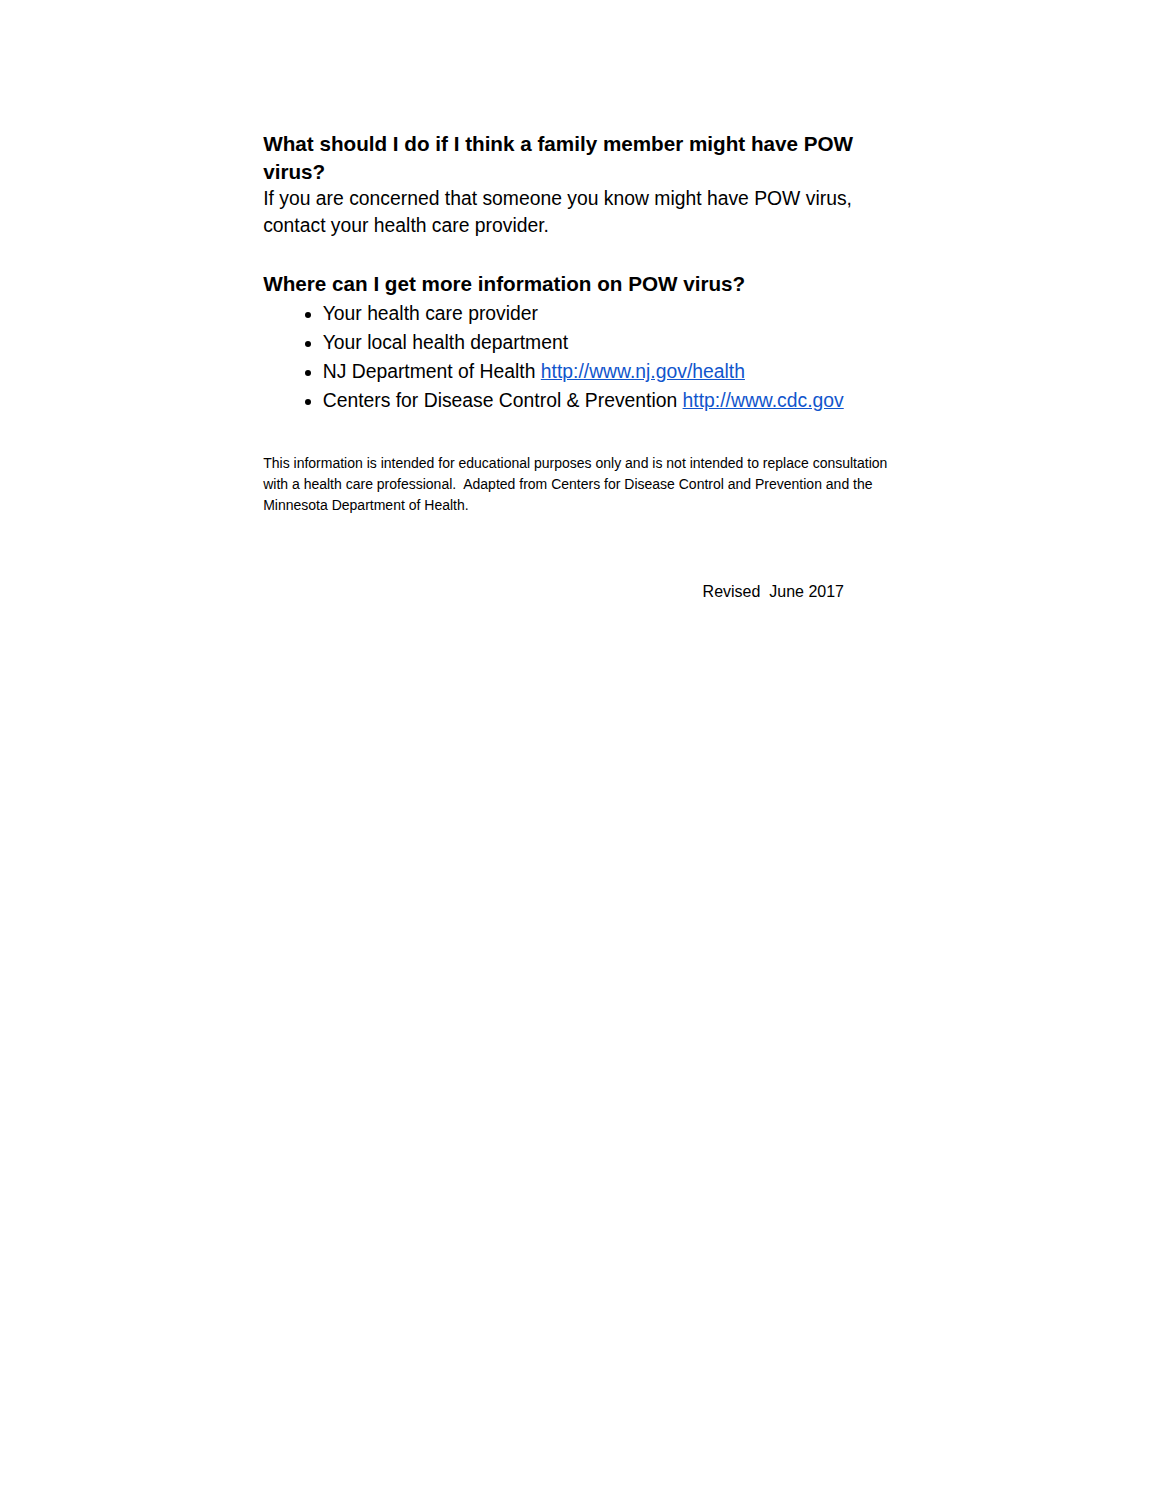What should I do if I think a family member might have POW virus?
If you are concerned that someone you know might have POW virus, contact your health care provider.
Where can I get more information on POW virus?
Your health care provider
Your local health department
NJ Department of Health http://www.nj.gov/health
Centers for Disease Control & Prevention http://www.cdc.gov
This information is intended for educational purposes only and is not intended to replace consultation with a health care professional. Adapted from Centers for Disease Control and Prevention and the Minnesota Department of Health.
Revised June 2017